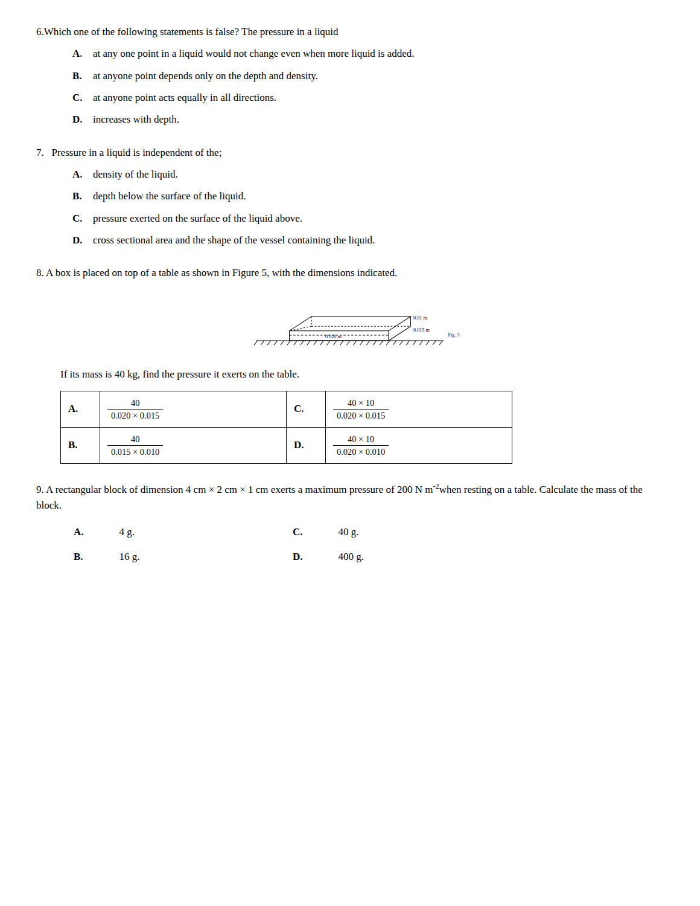6.Which one of the following statements is false? The pressure in a liquid
A. at any one point in a liquid would not change even when more liquid is added.
B. at anyone point depends only on the depth and density.
C. at anyone point acts equally in all directions.
D. increases with depth.
7. Pressure in a liquid is independent of the;
A. density of the liquid.
B. depth below the surface of the liquid.
C. pressure exerted on the surface of the liquid above.
D. cross sectional area and the shape of the vessel containing the liquid.
8. A box is placed on top of a table as shown in Figure 5, with the dimensions indicated.
If its mass is 40 kg, find the pressure it exerts on the table.
| A. | 40 0.020 × 0.015 | C. | 40 × 10 0.020 × 0.015 |
| B. | 40 0.015 × 0.010 | D. | 40 × 10 0.020 × 0.010 |
9. A rectangular block of dimension 4 cm × 2 cm × 1 cm exerts a maximum pressure of 200 N m-2when resting on a table. Calculate the mass of the block.
| A. | 4 g. | C. | 40 g. |
| B. | 16 g. | D. | 400 g. |